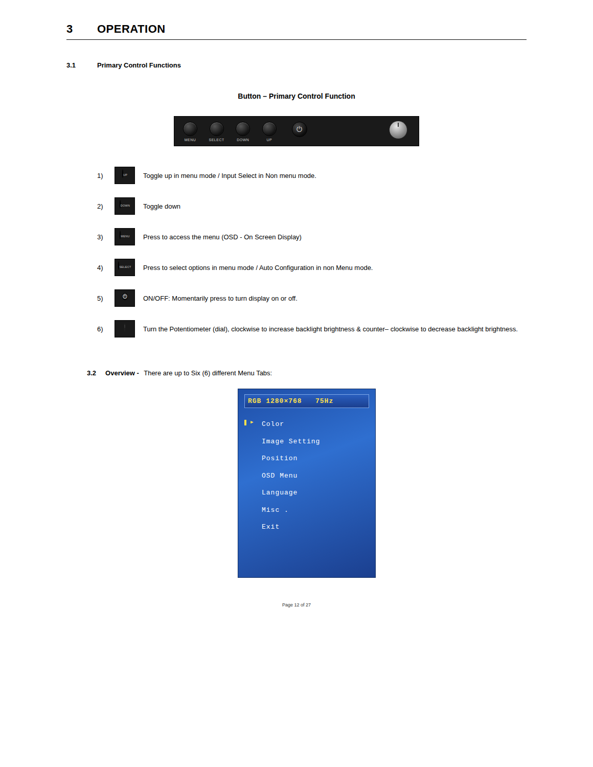3 OPERATION
3.1 Primary Control Functions
Button – Primary Control Function
MENU
SELECT
DOWN
UP
⏻
UP Toggle up in menu mode / Input Select in Non menu mode.
DOWN Toggle down
MENU Press to access the menu (OSD - On Screen Display)
SELECT Press to select options in menu mode / Auto Configuration in non Menu mode.
⏻ ON/OFF: Momentarily press to turn display on or off.
Turn the Potentiometer (dial), clockwise to increase backlight brightness & counter– clockwise to decrease backlight brightness.
3.2 Overview - There are up to Six (6) different Menu Tabs:
RGB 1280×768 75Hz
Color
Image Setting
Position
OSD Menu
Language
Misc .
Exit
Page 12 of 27